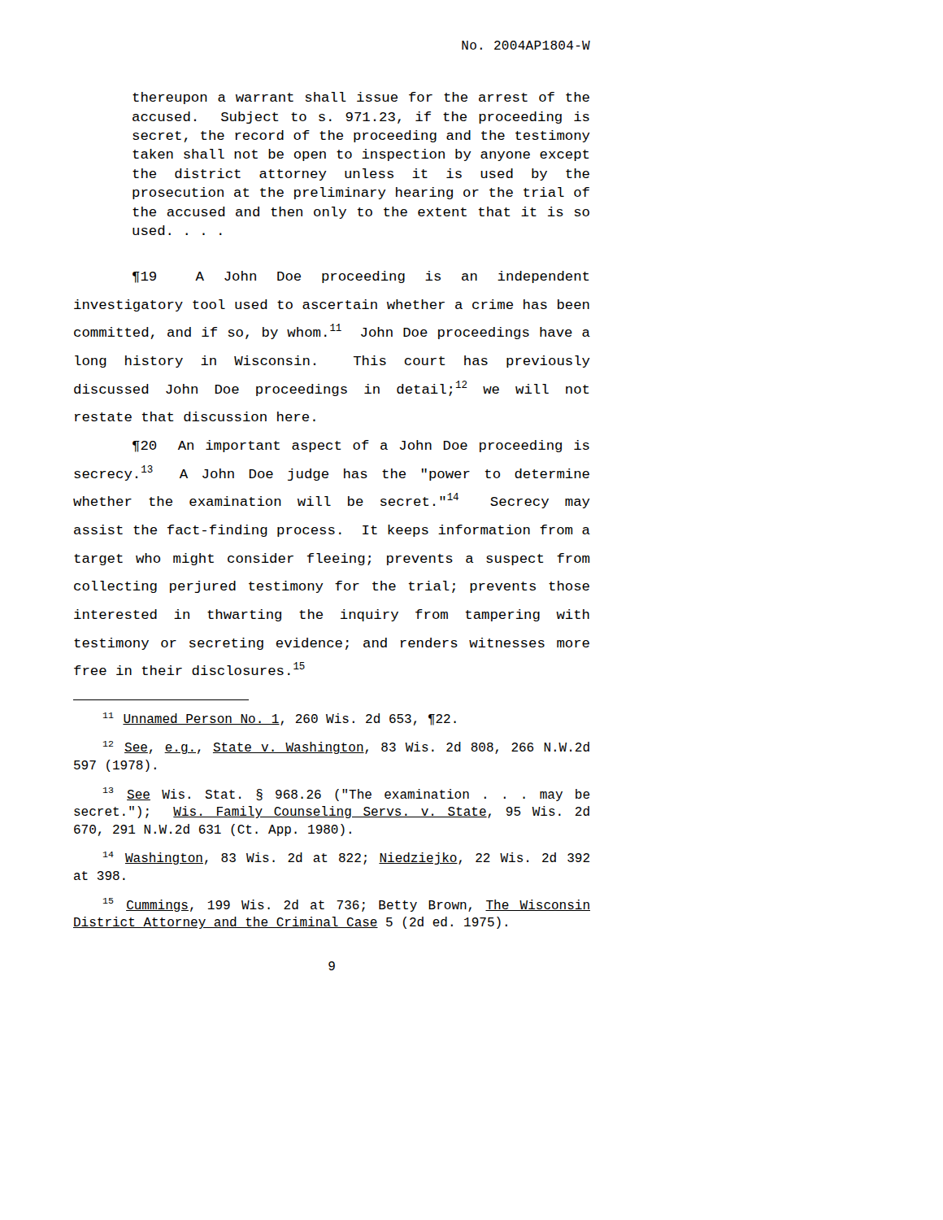No. 2004AP1804-W
thereupon a warrant shall issue for the arrest of the accused. Subject to s. 971.23, if the proceeding is secret, the record of the proceeding and the testimony taken shall not be open to inspection by anyone except the district attorney unless it is used by the prosecution at the preliminary hearing or the trial of the accused and then only to the extent that it is so used. . . .
¶19 A John Doe proceeding is an independent investigatory tool used to ascertain whether a crime has been committed, and if so, by whom.11 John Doe proceedings have a long history in Wisconsin. This court has previously discussed John Doe proceedings in detail;12 we will not restate that discussion here.
¶20 An important aspect of a John Doe proceeding is secrecy.13 A John Doe judge has the "power to determine whether the examination will be secret."14 Secrecy may assist the fact-finding process. It keeps information from a target who might consider fleeing; prevents a suspect from collecting perjured testimony for the trial; prevents those interested in thwarting the inquiry from tampering with testimony or secreting evidence; and renders witnesses more free in their disclosures.15
11 Unnamed Person No. 1, 260 Wis. 2d 653, ¶22.
12 See, e.g., State v. Washington, 83 Wis. 2d 808, 266 N.W.2d 597 (1978).
13 See Wis. Stat. § 968.26 ("The examination . . . may be secret."); Wis. Family Counseling Servs. v. State, 95 Wis. 2d 670, 291 N.W.2d 631 (Ct. App. 1980).
14 Washington, 83 Wis. 2d at 822; Niedziejko, 22 Wis. 2d 392 at 398.
15 Cummings, 199 Wis. 2d at 736; Betty Brown, The Wisconsin District Attorney and the Criminal Case 5 (2d ed. 1975).
9